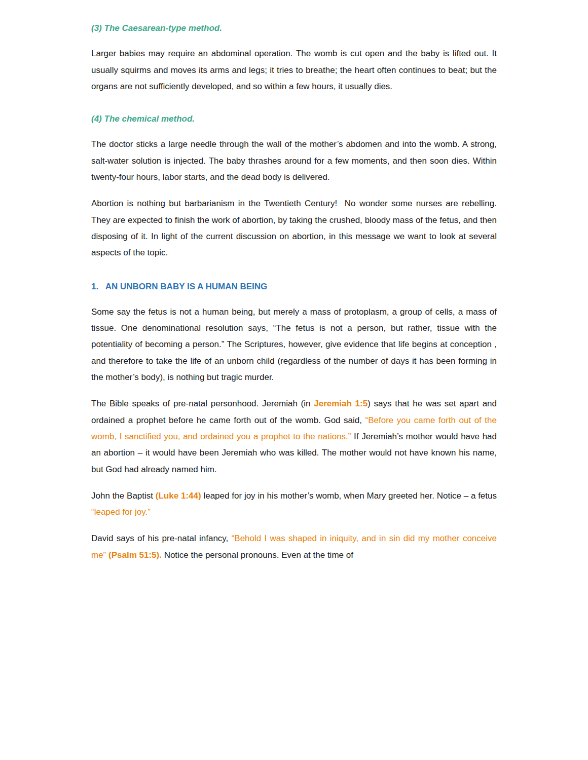(3) The Caesarean-type method.
Larger babies may require an abdominal operation. The womb is cut open and the baby is lifted out. It usually squirms and moves its arms and legs; it tries to breathe; the heart often continues to beat; but the organs are not sufficiently developed, and so within a few hours, it usually dies.
(4) The chemical method.
The doctor sticks a large needle through the wall of the mother’s abdomen and into the womb. A strong, salt-water solution is injected. The baby thrashes around for a few moments, and then soon dies. Within twenty-four hours, labor starts, and the dead body is delivered.
Abortion is nothing but barbarianism in the Twentieth Century! No wonder some nurses are rebelling. They are expected to finish the work of abortion, by taking the crushed, bloody mass of the fetus, and then disposing of it. In light of the current discussion on abortion, in this message we want to look at several aspects of the topic.
1. An unborn baby is a human being
Some say the fetus is not a human being, but merely a mass of protoplasm, a group of cells, a mass of tissue. One denominational resolution says, “The fetus is not a person, but rather, tissue with the potentiality of becoming a person.” The Scriptures, however, give evidence that life begins at conception , and therefore to take the life of an unborn child (regardless of the number of days it has been forming in the mother’s body), is nothing but tragic murder.
The Bible speaks of pre-natal personhood. Jeremiah (in Jeremiah 1:5) says that he was set apart and ordained a prophet before he came forth out of the womb. God said, “Before you came forth out of the womb, I sanctified you, and ordained you a prophet to the nations.” If Jeremiah’s mother would have had an abortion – it would have been Jeremiah who was killed. The mother would not have known his name, but God had already named him.
John the Baptist (Luke 1:44) leaped for joy in his mother’s womb, when Mary greeted her. Notice – a fetus “leaped for joy.”
David says of his pre-natal infancy, “Behold I was shaped in iniquity, and in sin did my mother conceive me” (Psalm 51:5). Notice the personal pronouns. Even at the time of